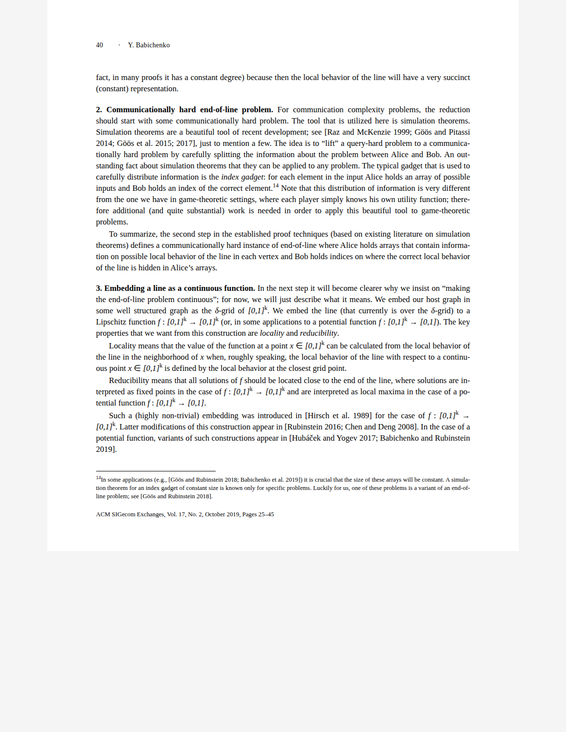40·Y. Babichenko
fact, in many proofs it has a constant degree) because then the local behavior of the line will have a very succinct (constant) representation.
2. Communicationally hard end-of-line problem. For communication complexity problems, the reduction should start with some communicationally hard problem. The tool that is utilized here is simulation theorems. Simulation theorems are a beautiful tool of recent development; see [Raz and McKenzie 1999; Göös and Pitassi 2014; Göös et al. 2015; 2017], just to mention a few. The idea is to “lift” a query-hard problem to a communicationally hard problem by carefully splitting the information about the problem between Alice and Bob. An outstanding fact about simulation theorems that they can be applied to any problem. The typical gadget that is used to carefully distribute information is the index gadget: for each element in the input Alice holds an array of possible inputs and Bob holds an index of the correct element.14 Note that this distribution of information is very different from the one we have in game-theoretic settings, where each player simply knows his own utility function; therefore additional (and quite substantial) work is needed in order to apply this beautiful tool to game-theoretic problems.
To summarize, the second step in the established proof techniques (based on existing literature on simulation theorems) defines a communicationally hard instance of end-of-line where Alice holds arrays that contain information on possible local behavior of the line in each vertex and Bob holds indices on where the correct local behavior of the line is hidden in Alice’s arrays.
3. Embedding a line as a continuous function. In the next step it will become clearer why we insist on “making the end-of-line problem continuous”; for now, we will just describe what it means. We embed our host graph in some well structured graph as the δ-grid of [0,1]k. We embed the line (that currently is over the δ-grid) to a Lipschitz function f : [0,1]k → [0,1]k (or, in some applications to a potential function f : [0,1]k → [0,1]). The key properties that we want from this construction are locality and reducibility.
Locality means that the value of the function at a point x ∈ [0,1]k can be calculated from the local behavior of the line in the neighborhood of x when, roughly speaking, the local behavior of the line with respect to a continuous point x ∈ [0,1]k is defined by the local behavior at the closest grid point.
Reducibility means that all solutions of f should be located close to the end of the line, where solutions are interpreted as fixed points in the case of f : [0,1]k → [0,1]k and are interpreted as local maxima in the case of a potential function f : [0,1]k → [0,1].
Such a (highly non-trivial) embedding was introduced in [Hirsch et al. 1989] for the case of f : [0,1]k → [0,1]k. Latter modifications of this construction appear in [Rubinstein 2016; Chen and Deng 2008]. In the case of a potential function, variants of such constructions appear in [Hubáček and Yogev 2017; Babichenko and Rubinstein 2019].
14 In some applications (e.g., [Göös and Rubinstein 2018; Babichenko et al. 2019]) it is crucial that the size of these arrays will be constant. A simulation theorem for an index gadget of constant size is known only for specific problems. Luckily for us, one of these problems is a variant of an end-of-line problem; see [Göös and Rubinstein 2018].
ACM SIGecom Exchanges, Vol. 17, No. 2, October 2019, Pages 25–45